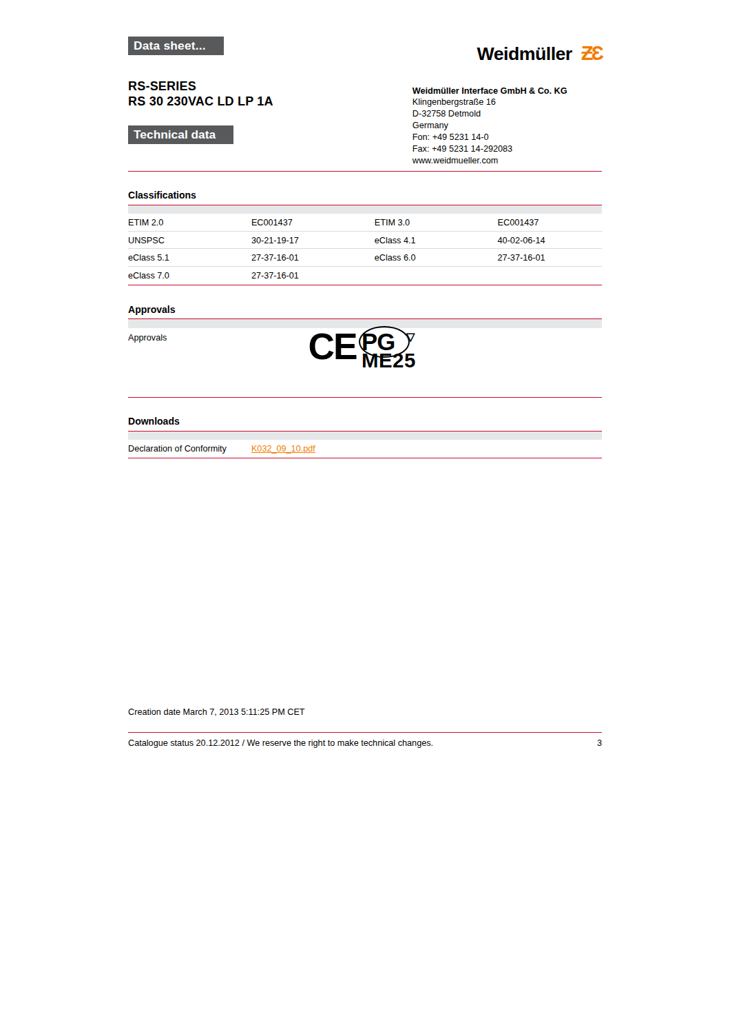Data sheet...
RS-SERIES
RS 30 230VAC LD LP 1A
Technical data
Weidmüller ƵƐ
Weidmüller Interface GmbH & Co. KG
Klingenbergstraße 16
D-32758 Detmold
Germany
Fon: +49 5231 14-0
Fax: +49 5231 14-292083
www.weidmueller.com
Classifications
| ETIM 2.0 | EC001437 | | ETIM 3.0 | EC001437 |
| UNSPSC | 30-21-19-17 | | eClass 4.1 | 40-02-06-14 |
| eClass 5.1 | 27-37-16-01 | | eClass 6.0 | 27-37-16-01 |
| eClass 7.0 | 27-37-16-01 | | | |
Approvals
Approvals
CE
▽
PG
ME25
Downloads
Declaration of Conformity
K032_09_10.pdf
Creation date March 7, 2013 5:11:25 PM CET
Catalogue status 20.12.2012 / We reserve the right to make technical changes. 3